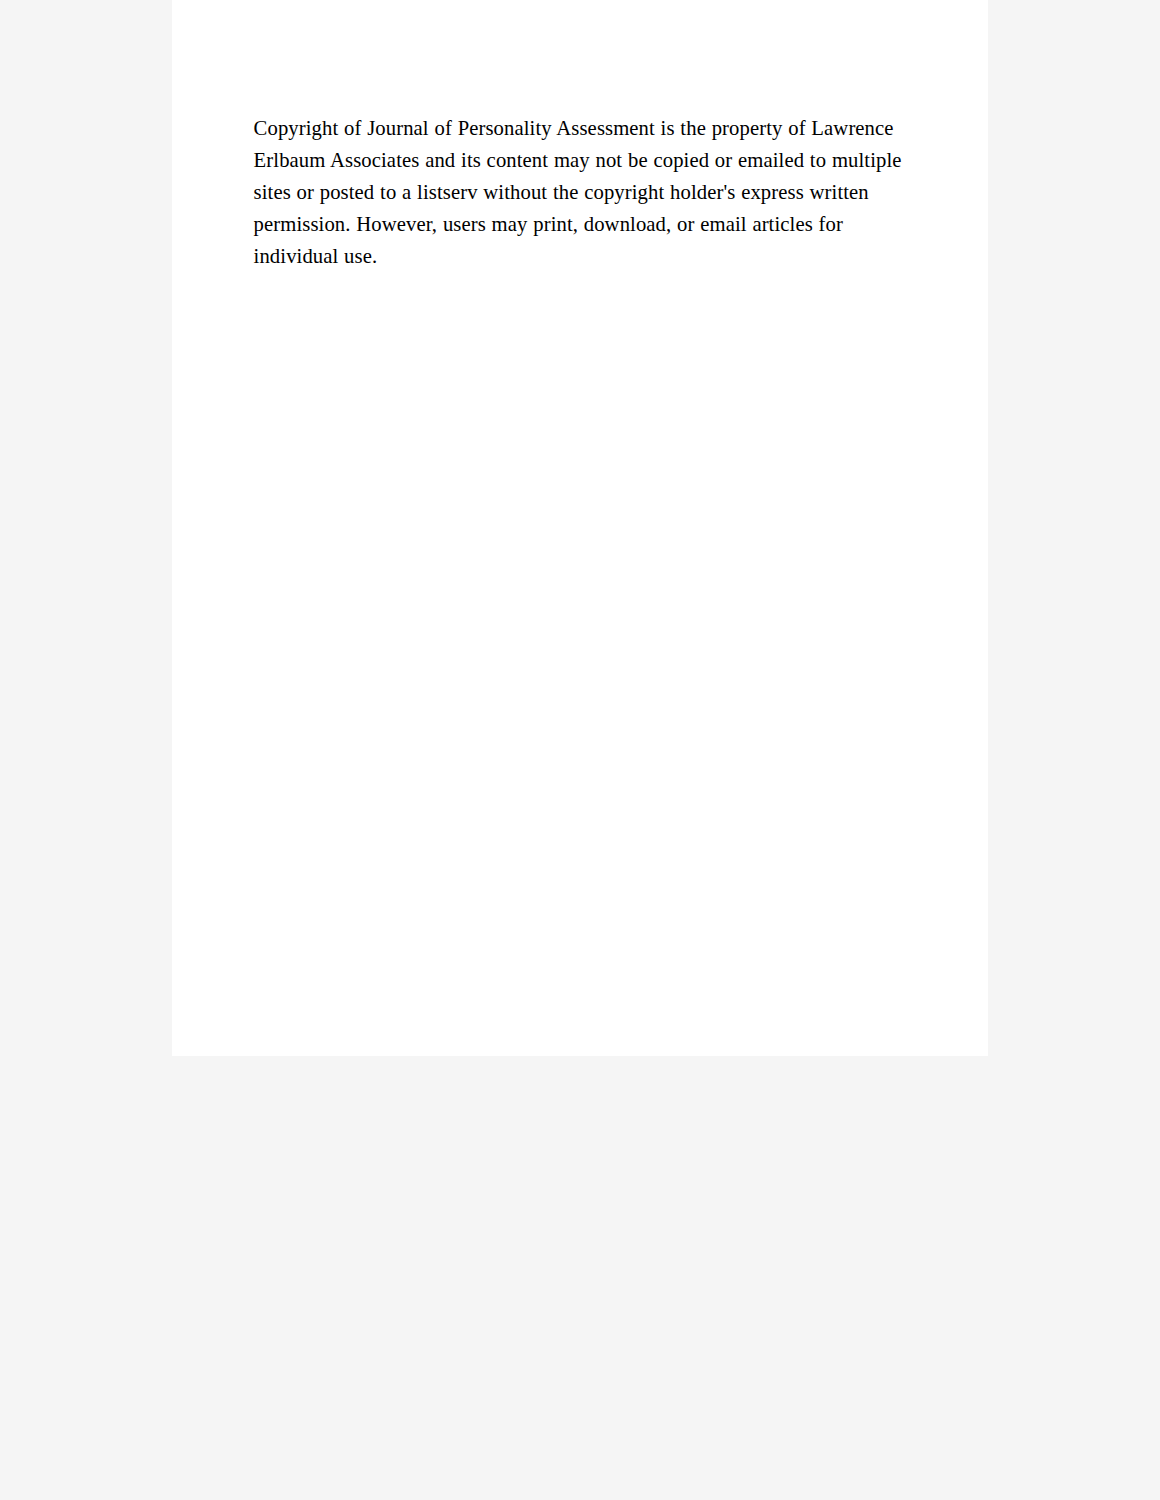Copyright of Journal of Personality Assessment is the property of Lawrence Erlbaum Associates and its content may not be copied or emailed to multiple sites or posted to a listserv without the copyright holder's express written permission. However, users may print, download, or email articles for individual use.